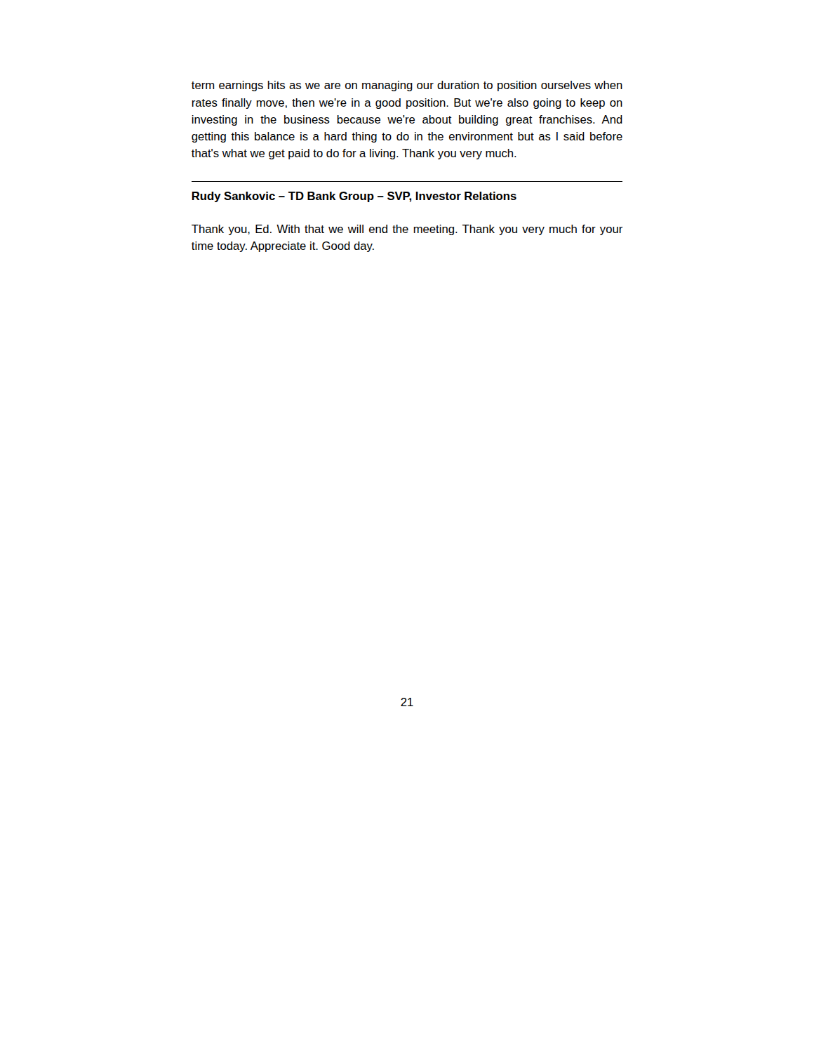term earnings hits as we are on managing our duration to position ourselves when rates finally move, then we're in a good position. But we're also going to keep on investing in the business because we're about building great franchises. And getting this balance is a hard thing to do in the environment but as I said before that's what we get paid to do for a living. Thank you very much.
Rudy Sankovic – TD Bank Group – SVP, Investor Relations
Thank you, Ed. With that we will end the meeting. Thank you very much for your time today. Appreciate it. Good day.
21